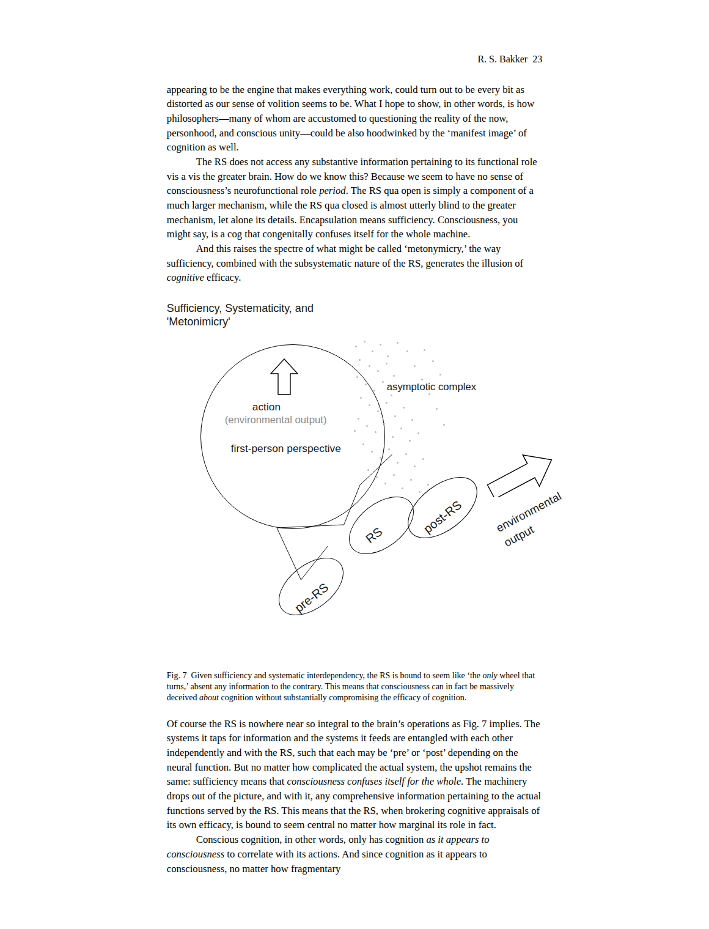R. S. Bakker 23
appearing to be the engine that makes everything work, could turn out to be every bit as distorted as our sense of volition seems to be. What I hope to show, in other words, is how philosophers—many of whom are accustomed to questioning the reality of the now, personhood, and conscious unity—could be also hoodwinked by the ‘manifest image’ of cognition as well.
The RS does not access any substantive information pertaining to its functional role vis a vis the greater brain. How do we know this? Because we seem to have no sense of consciousness’s neurofunctional role period. The RS qua open is simply a component of a much larger mechanism, while the RS qua closed is almost utterly blind to the greater mechanism, let alone its details. Encapsulation means sufficiency. Consciousness, you might say, is a cog that congenitally confuses itself for the whole machine.
And this raises the spectre of what might be called ‘metonymicry,’ the way sufficiency, combined with the subsystematic nature of the RS, generates the illusion of cognitive efficacy.
Sufficiency, Systematicity, and
'Metonimicry'
action
(environmental output)
first-person perspective
asymptotic complex
pre-RS
RS
post-RS
environmental output
Fig. 7 Given sufficiency and systematic interdependency, the RS is bound to seem like ‘the only wheel that turns,’ absent any information to the contrary. This means that consciousness can in fact be massively deceived about cognition without substantially compromising the efficacy of cognition.
Of course the RS is nowhere near so integral to the brain’s operations as Fig. 7 implies. The systems it taps for information and the systems it feeds are entangled with each other independently and with the RS, such that each may be ‘pre’ or ‘post’ depending on the neural function. But no matter how complicated the actual system, the upshot remains the same: sufficiency means that consciousness confuses itself for the whole. The machinery drops out of the picture, and with it, any comprehensive information pertaining to the actual functions served by the RS. This means that the RS, when brokering cognitive appraisals of its own efficacy, is bound to seem central no matter how marginal its role in fact.
Conscious cognition, in other words, only has cognition as it appears to consciousness to correlate with its actions. And since cognition as it appears to consciousness, no matter how fragmentary